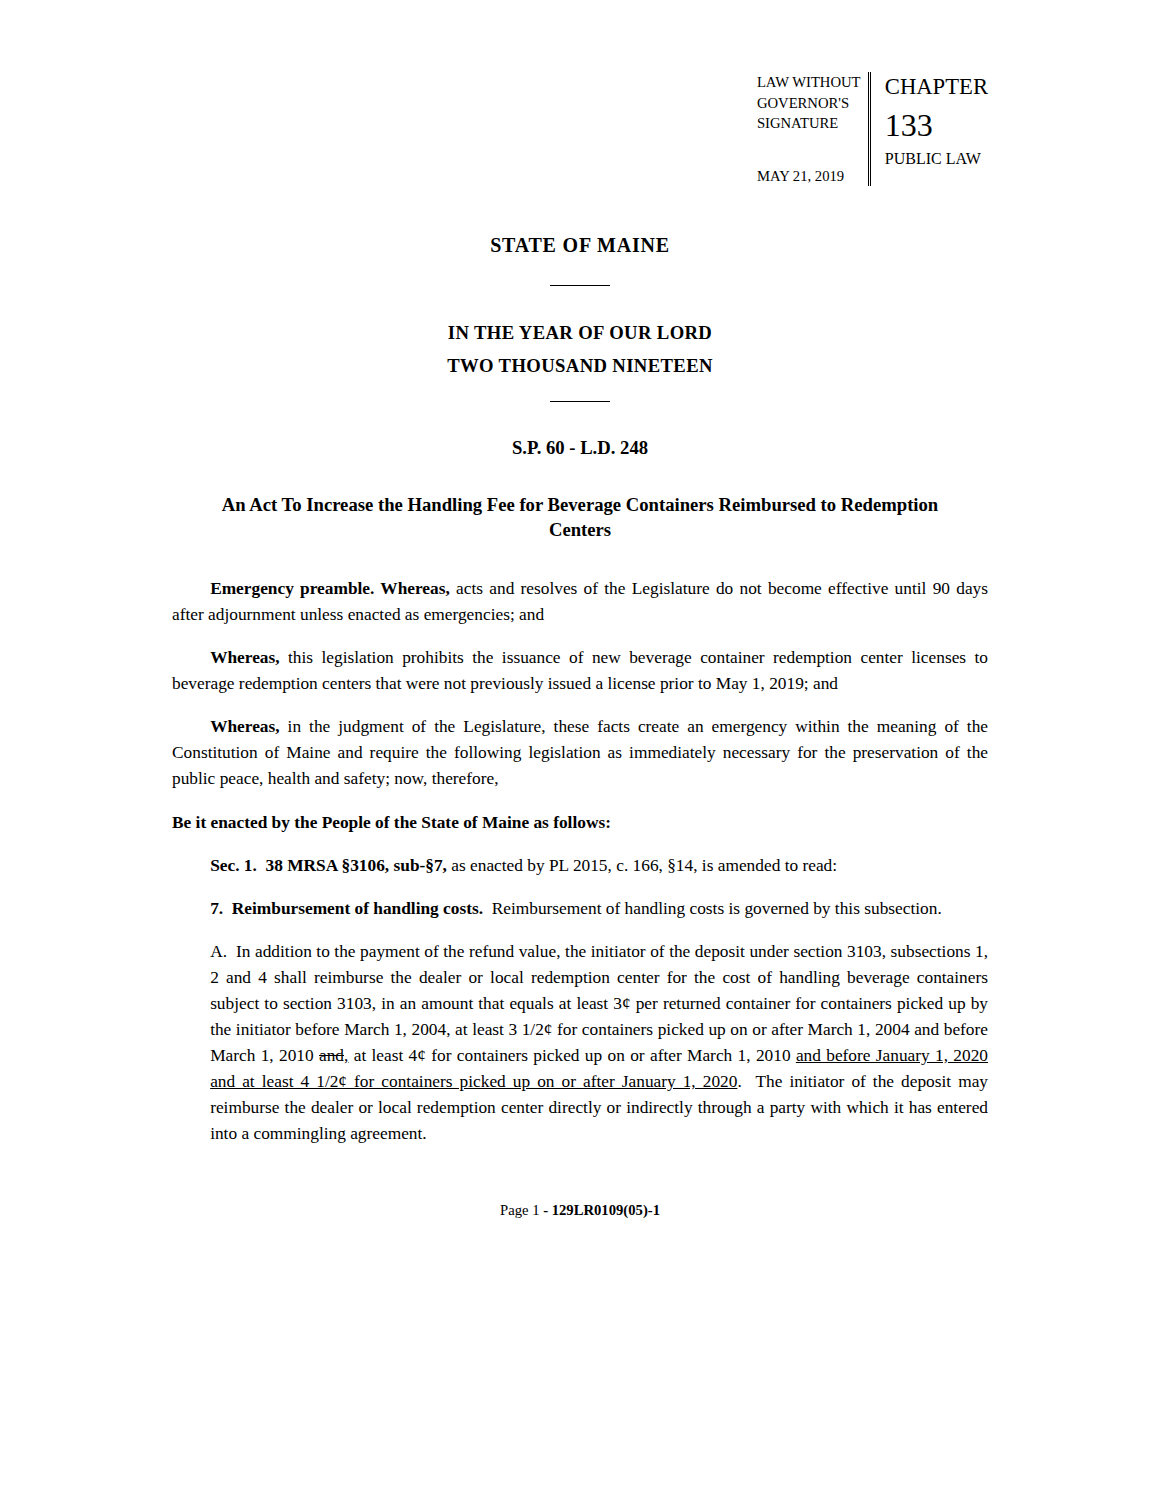LAW WITHOUT
GOVERNOR'S
SIGNATURE
MAY 21, 2019
CHAPTER
133
PUBLIC LAW
STATE OF MAINE
IN THE YEAR OF OUR LORD
TWO THOUSAND NINETEEN
S.P. 60 - L.D. 248
An Act To Increase the Handling Fee for Beverage Containers Reimbursed to Redemption Centers
Emergency preamble. Whereas, acts and resolves of the Legislature do not become effective until 90 days after adjournment unless enacted as emergencies; and
Whereas, this legislation prohibits the issuance of new beverage container redemption center licenses to beverage redemption centers that were not previously issued a license prior to May 1, 2019; and
Whereas, in the judgment of the Legislature, these facts create an emergency within the meaning of the Constitution of Maine and require the following legislation as immediately necessary for the preservation of the public peace, health and safety; now, therefore,
Be it enacted by the People of the State of Maine as follows:
Sec. 1. 38 MRSA §3106, sub-§7, as enacted by PL 2015, c. 166, §14, is amended to read:
7. Reimbursement of handling costs. Reimbursement of handling costs is governed by this subsection.
A. In addition to the payment of the refund value, the initiator of the deposit under section 3103, subsections 1, 2 and 4 shall reimburse the dealer or local redemption center for the cost of handling beverage containers subject to section 3103, in an amount that equals at least 3¢ per returned container for containers picked up by the initiator before March 1, 2004, at least 3 1/2¢ for containers picked up on or after March 1, 2004 and before March 1, 2010 and, at least 4¢ for containers picked up on or after March 1, 2010 and before January 1, 2020 and at least 4 1/2¢ for containers picked up on or after January 1, 2020. The initiator of the deposit may reimburse the dealer or local redemption center directly or indirectly through a party with which it has entered into a commingling agreement.
Page 1 - 129LR0109(05)-1